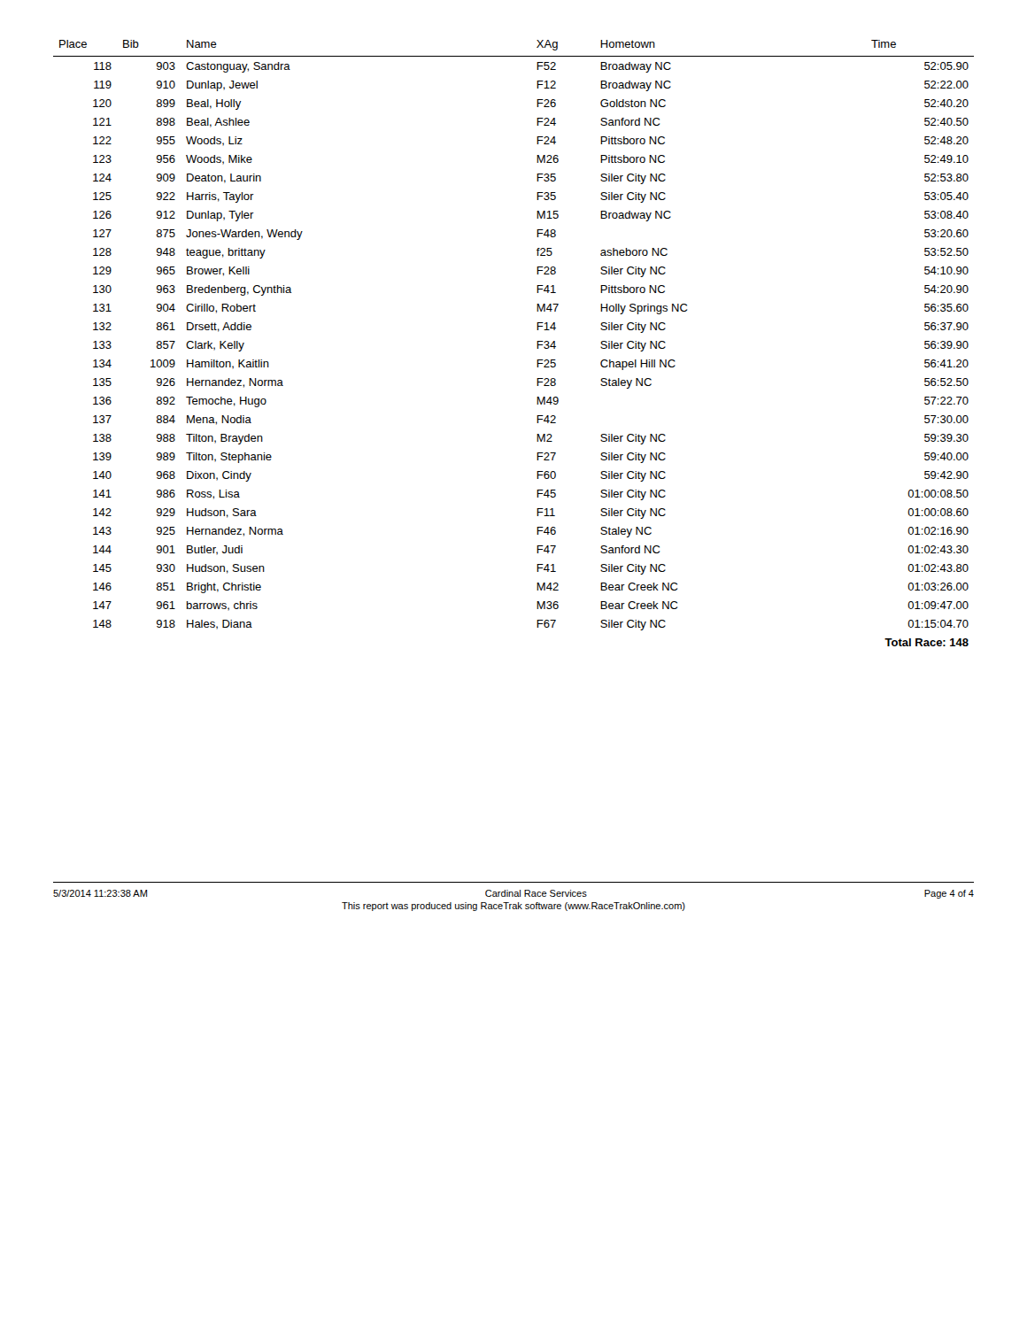| Place | Bib | Name | XAg | Hometown | Time |
| --- | --- | --- | --- | --- | --- |
| 118 | 903 | Castonguay, Sandra | F52 | Broadway NC | 52:05.90 |
| 119 | 910 | Dunlap, Jewel | F12 | Broadway NC | 52:22.00 |
| 120 | 899 | Beal, Holly | F26 | Goldston NC | 52:40.20 |
| 121 | 898 | Beal, Ashlee | F24 | Sanford NC | 52:40.50 |
| 122 | 955 | Woods, Liz | F24 | Pittsboro NC | 52:48.20 |
| 123 | 956 | Woods, Mike | M26 | Pittsboro NC | 52:49.10 |
| 124 | 909 | Deaton, Laurin | F35 | Siler City NC | 52:53.80 |
| 125 | 922 | Harris, Taylor | F35 | Siler City NC | 53:05.40 |
| 126 | 912 | Dunlap, Tyler | M15 | Broadway NC | 53:08.40 |
| 127 | 875 | Jones-Warden, Wendy | F48 | | 53:20.60 |
| 128 | 948 | teague, brittany | f25 | asheboro NC | 53:52.50 |
| 129 | 965 | Brower, Kelli | F28 | Siler City NC | 54:10.90 |
| 130 | 963 | Bredenberg, Cynthia | F41 | Pittsboro NC | 54:20.90 |
| 131 | 904 | Cirillo, Robert | M47 | Holly Springs NC | 56:35.60 |
| 132 | 861 | Drsett, Addie | F14 | Siler City NC | 56:37.90 |
| 133 | 857 | Clark, Kelly | F34 | Siler City NC | 56:39.90 |
| 134 | 1009 | Hamilton, Kaitlin | F25 | Chapel Hill NC | 56:41.20 |
| 135 | 926 | Hernandez, Norma | F28 | Staley NC | 56:52.50 |
| 136 | 892 | Temoche, Hugo | M49 | | 57:22.70 |
| 137 | 884 | Mena, Nodia | F42 | | 57:30.00 |
| 138 | 988 | Tilton, Brayden | M2 | Siler City NC | 59:39.30 |
| 139 | 989 | Tilton, Stephanie | F27 | Siler City NC | 59:40.00 |
| 140 | 968 | Dixon, Cindy | F60 | Siler City NC | 59:42.90 |
| 141 | 986 | Ross, Lisa | F45 | Siler City NC | 01:00:08.50 |
| 142 | 929 | Hudson, Sara | F11 | Siler City NC | 01:00:08.60 |
| 143 | 925 | Hernandez, Norma | F46 | Staley NC | 01:02:16.90 |
| 144 | 901 | Butler, Judi | F47 | Sanford NC | 01:02:43.30 |
| 145 | 930 | Hudson, Susen | F41 | Siler City NC | 01:02:43.80 |
| 146 | 851 | Bright, Christie | M42 | Bear Creek NC | 01:03:26.00 |
| 147 | 961 | barrows, chris | M36 | Bear Creek NC | 01:09:47.00 |
| 148 | 918 | Hales, Diana | F67 | Siler City NC | 01:15:04.70 |
| Total Race: 148 |
5/3/2014 11:23:38 AM
Page 4 of 4
Cardinal Race Services
This report was produced using RaceTrak software (www.RaceTrakOnline.com)